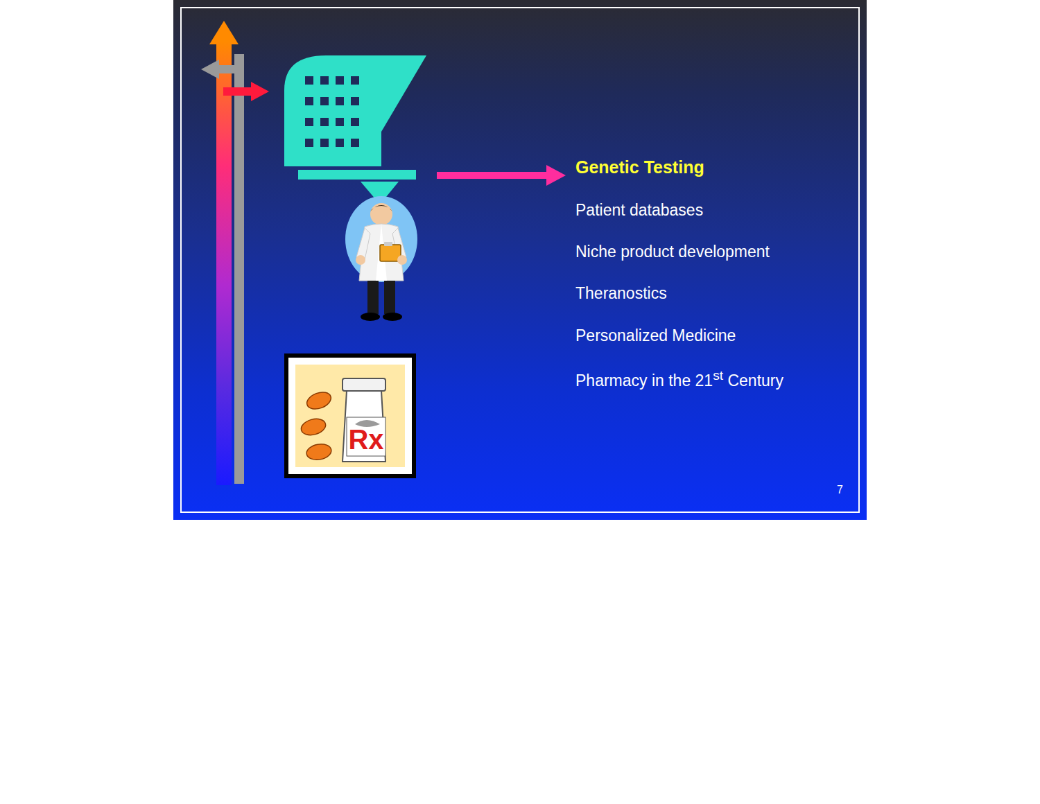Rx
Genetic Testing
Patient databases
Niche product development
Theranostics
Personalized Medicine
Pharmacy in the 21st Century
7